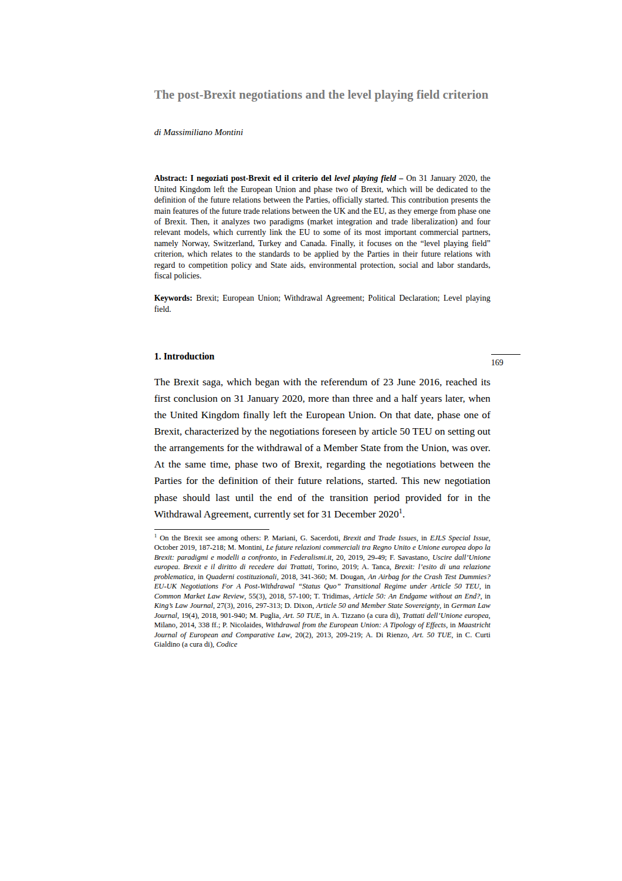The post-Brexit negotiations and the level playing field criterion
di Massimiliano Montini
Abstract: I negoziati post-Brexit ed il criterio del level playing field – On 31 January 2020, the United Kingdom left the European Union and phase two of Brexit, which will be dedicated to the definition of the future relations between the Parties, officially started. This contribution presents the main features of the future trade relations between the UK and the EU, as they emerge from phase one of Brexit. Then, it analyzes two paradigms (market integration and trade liberalization) and four relevant models, which currently link the EU to some of its most important commercial partners, namely Norway, Switzerland, Turkey and Canada. Finally, it focuses on the “level playing field” criterion, which relates to the standards to be applied by the Parties in their future relations with regard to competition policy and State aids, environmental protection, social and labor standards, fiscal policies.
Keywords: Brexit; European Union; Withdrawal Agreement; Political Declaration; Level playing field.
169
1. Introduction
The Brexit saga, which began with the referendum of 23 June 2016, reached its first conclusion on 31 January 2020, more than three and a half years later, when the United Kingdom finally left the European Union. On that date, phase one of Brexit, characterized by the negotiations foreseen by article 50 TEU on setting out the arrangements for the withdrawal of a Member State from the Union, was over. At the same time, phase two of Brexit, regarding the negotiations between the Parties for the definition of their future relations, started. This new negotiation phase should last until the end of the transition period provided for in the Withdrawal Agreement, currently set for 31 December 20201.
1 On the Brexit see among others: P. Mariani, G. Sacerdoti, Brexit and Trade Issues, in EJLS Special Issue, October 2019, 187-218; M. Montini, Le future relazioni commerciali tra Regno Unito e Unione europea dopo la Brexit: paradigmi e modelli a confronto, in Federalismi.it, 20, 2019, 29-49; F. Savastano, Uscire dall’Unione europea. Brexit e il diritto di recedere dai Trattati, Torino, 2019; A. Tanca, Brexit: l’esito di una relazione problematica, in Quaderni costituzionali, 2018, 341-360; M. Dougan, An Airbag for the Crash Test Dummies? EU-UK Negotiations For A Post-Withdrawal “Status Quo” Transitional Regime under Article 50 TEU, in Common Market Law Review, 55(3), 2018, 57-100; T. Tridimas, Article 50: An Endgame without an End?, in King’s Law Journal, 27(3), 2016, 297-313; D. Dixon, Article 50 and Member State Sovereignty, in German Law Journal, 19(4), 2018, 901-940; M. Puglia, Art. 50 TUE, in A. Tizzano (a cura di), Trattati dell’Unione europea, Milano, 2014, 338 ff.; P. Nicolaides, Withdrawal from the European Union: A Tipology of Effects, in Maastricht Journal of European and Comparative Law, 20(2), 2013, 209-219; A. Di Rienzo, Art. 50 TUE, in C. Curti Gialdino (a cura di), Codice